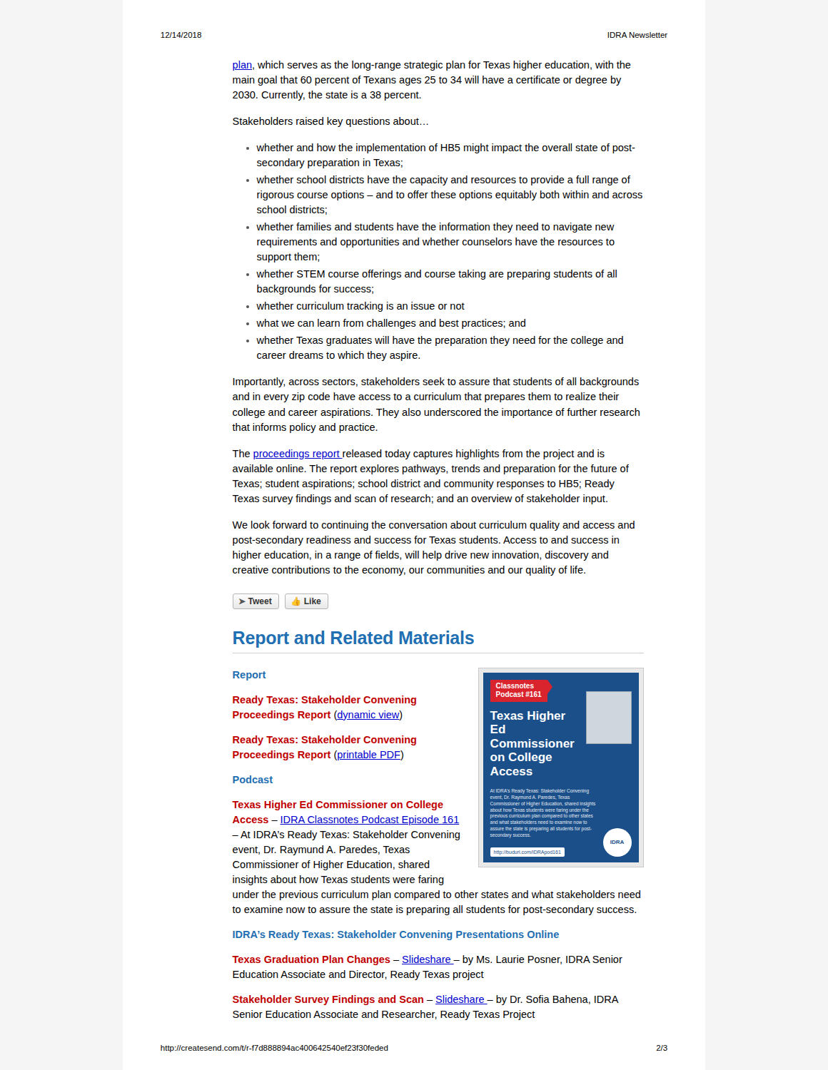12/14/2018 IDRA Newsletter
plan, which serves as the long-range strategic plan for Texas higher education, with the main goal that 60 percent of Texans ages 25 to 34 will have a certificate or degree by 2030. Currently, the state is a 38 percent.
Stakeholders raised key questions about…
whether and how the implementation of HB5 might impact the overall state of post-secondary preparation in Texas;
whether school districts have the capacity and resources to provide a full range of rigorous course options – and to offer these options equitably both within and across school districts;
whether families and students have the information they need to navigate new requirements and opportunities and whether counselors have the resources to support them;
whether STEM course offerings and course taking are preparing students of all backgrounds for success;
whether curriculum tracking is an issue or not
what we can learn from challenges and best practices; and
whether Texas graduates will have the preparation they need for the college and career dreams to which they aspire.
Importantly, across sectors, stakeholders seek to assure that students of all backgrounds and in every zip code have access to a curriculum that prepares them to realize their college and career aspirations. They also underscored the importance of further research that informs policy and practice.
The proceedings report released today captures highlights from the project and is available online. The report explores pathways, trends and preparation for the future of Texas; student aspirations; school district and community responses to HB5; Ready Texas survey findings and scan of research; and an overview of stakeholder input.
We look forward to continuing the conversation about curriculum quality and access and post-secondary readiness and success for Texas students. Access to and success in higher education, in a range of fields, will help drive new innovation, discovery and creative contributions to the economy, our communities and our quality of life.
➤Tweet 👍Like
Report and Related Materials
Classnotes
Podcast #161
Texas Higher Ed Commissioner on College Access
At IDRA's Ready Texas: Stakeholder Convening event, Dr. Raymund A. Paredes, Texas Commissioner of Higher Education, shared insights about how Texas students were faring under the previous curriculum plan compared to other states and what stakeholders need to examine now to assure the state is preparing all students for post-secondary success.
http://budurl.com/IDRApod161
IDRA
Report
Ready Texas: Stakeholder Convening Proceedings Report (dynamic view)
Ready Texas: Stakeholder Convening Proceedings Report (printable PDF)
Podcast
Texas Higher Ed Commissioner on College Access – IDRA Classnotes Podcast Episode 161 – At IDRA’s Ready Texas: Stakeholder Convening event, Dr. Raymund A. Paredes, Texas Commissioner of Higher Education, shared insights about how Texas students were faring under the previous curriculum plan compared to other states and what stakeholders need to examine now to assure the state is preparing all students for post-secondary success.
IDRA’s Ready Texas: Stakeholder Convening Presentations Online
Texas Graduation Plan Changes – Slideshare – by Ms. Laurie Posner, IDRA Senior Education Associate and Director, Ready Texas project
Stakeholder Survey Findings and Scan – Slideshare – by Dr. Sofia Bahena, IDRA Senior Education Associate and Researcher, Ready Texas Project
http://createsend.com/t/r-f7d888894ac400642540ef23f30feded 2/3